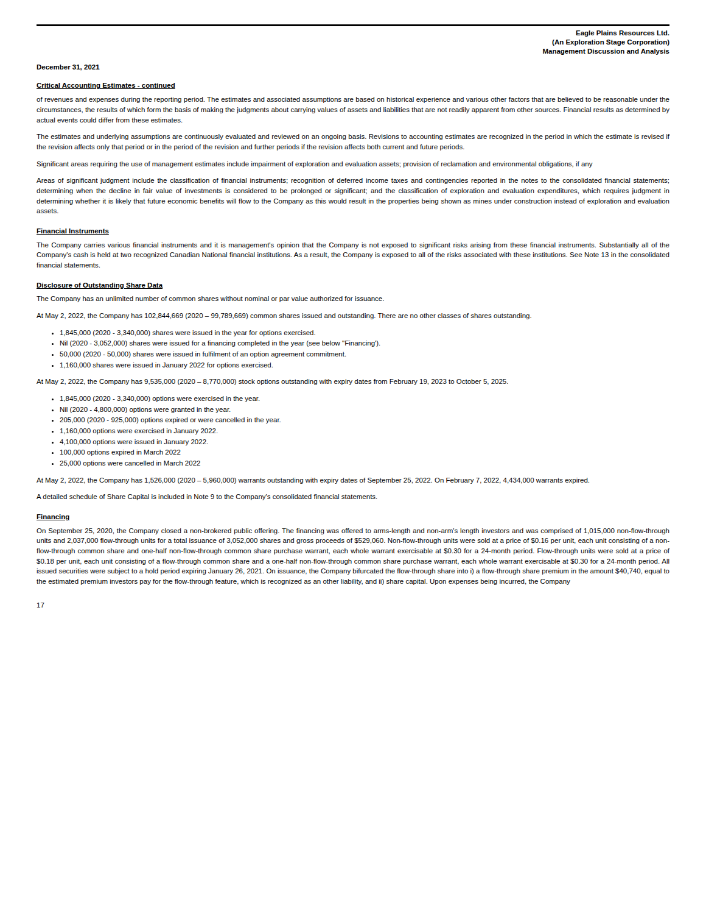Eagle Plains Resources Ltd.
(An Exploration Stage Corporation)
Management Discussion and Analysis
December 31, 2021
Critical Accounting Estimates - continued
of revenues and expenses during the reporting period. The estimates and associated assumptions are based on historical experience and various other factors that are believed to be reasonable under the circumstances, the results of which form the basis of making the judgments about carrying values of assets and liabilities that are not readily apparent from other sources. Financial results as determined by actual events could differ from these estimates.
The estimates and underlying assumptions are continuously evaluated and reviewed on an ongoing basis. Revisions to accounting estimates are recognized in the period in which the estimate is revised if the revision affects only that period or in the period of the revision and further periods if the revision affects both current and future periods.
Significant areas requiring the use of management estimates include impairment of exploration and evaluation assets; provision of reclamation and environmental obligations, if any
Areas of significant judgment include the classification of financial instruments; recognition of deferred income taxes and contingencies reported in the notes to the consolidated financial statements; determining when the decline in fair value of investments is considered to be prolonged or significant; and the classification of exploration and evaluation expenditures, which requires judgment in determining whether it is likely that future economic benefits will flow to the Company as this would result in the properties being shown as mines under construction instead of exploration and evaluation assets.
Financial Instruments
The Company carries various financial instruments and it is management's opinion that the Company is not exposed to significant risks arising from these financial instruments. Substantially all of the Company's cash is held at two recognized Canadian National financial institutions. As a result, the Company is exposed to all of the risks associated with these institutions. See Note 13 in the consolidated financial statements.
Disclosure of Outstanding Share Data
The Company has an unlimited number of common shares without nominal or par value authorized for issuance.
At May 2, 2022, the Company has 102,844,669 (2020 – 99,789,669) common shares issued and outstanding. There are no other classes of shares outstanding.
1,845,000 (2020 - 3,340,000) shares were issued in the year for options exercised.
Nil (2020 - 3,052,000) shares were issued for a financing completed in the year (see below "Financing').
50,000 (2020 - 50,000) shares were issued in fulfilment of an option agreement commitment.
1,160,000 shares were issued in January 2022 for options exercised.
At May 2, 2022, the Company has 9,535,000 (2020 – 8,770,000) stock options outstanding with expiry dates from February 19, 2023 to October 5, 2025.
1,845,000 (2020 - 3,340,000) options were exercised in the year.
Nil (2020 - 4,800,000) options were granted in the year.
205,000 (2020 - 925,000) options expired or were cancelled in the year.
1,160,000 options were exercised in January 2022.
4,100,000 options were issued in January 2022.
100,000 options expired in March 2022
25,000 options were cancelled in March 2022
At May 2, 2022, the Company has 1,526,000 (2020 – 5,960,000) warrants outstanding with expiry dates of September 25, 2022. On February 7, 2022, 4,434,000 warrants expired.
A detailed schedule of Share Capital is included in Note 9 to the Company's consolidated financial statements.
Financing
On September 25, 2020, the Company closed a non-brokered public offering. The financing was offered to arms-length and non-arm's length investors and was comprised of 1,015,000 non-flow-through units and 2,037,000 flow-through units for a total issuance of 3,052,000 shares and gross proceeds of $529,060. Non-flow-through units were sold at a price of $0.16 per unit, each unit consisting of a non-flow-through common share and one-half non-flow-through common share purchase warrant, each whole warrant exercisable at $0.30 for a 24-month period. Flow-through units were sold at a price of $0.18 per unit, each unit consisting of a flow-through common share and a one-half non-flow-through common share purchase warrant, each whole warrant exercisable at $0.30 for a 24-month period. All issued securities were subject to a hold period expiring January 26, 2021. On issuance, the Company bifurcated the flow-through share into i) a flow-through share premium in the amount $40,740, equal to the estimated premium investors pay for the flow-through feature, which is recognized as an other liability, and ii) share capital. Upon expenses being incurred, the Company
17